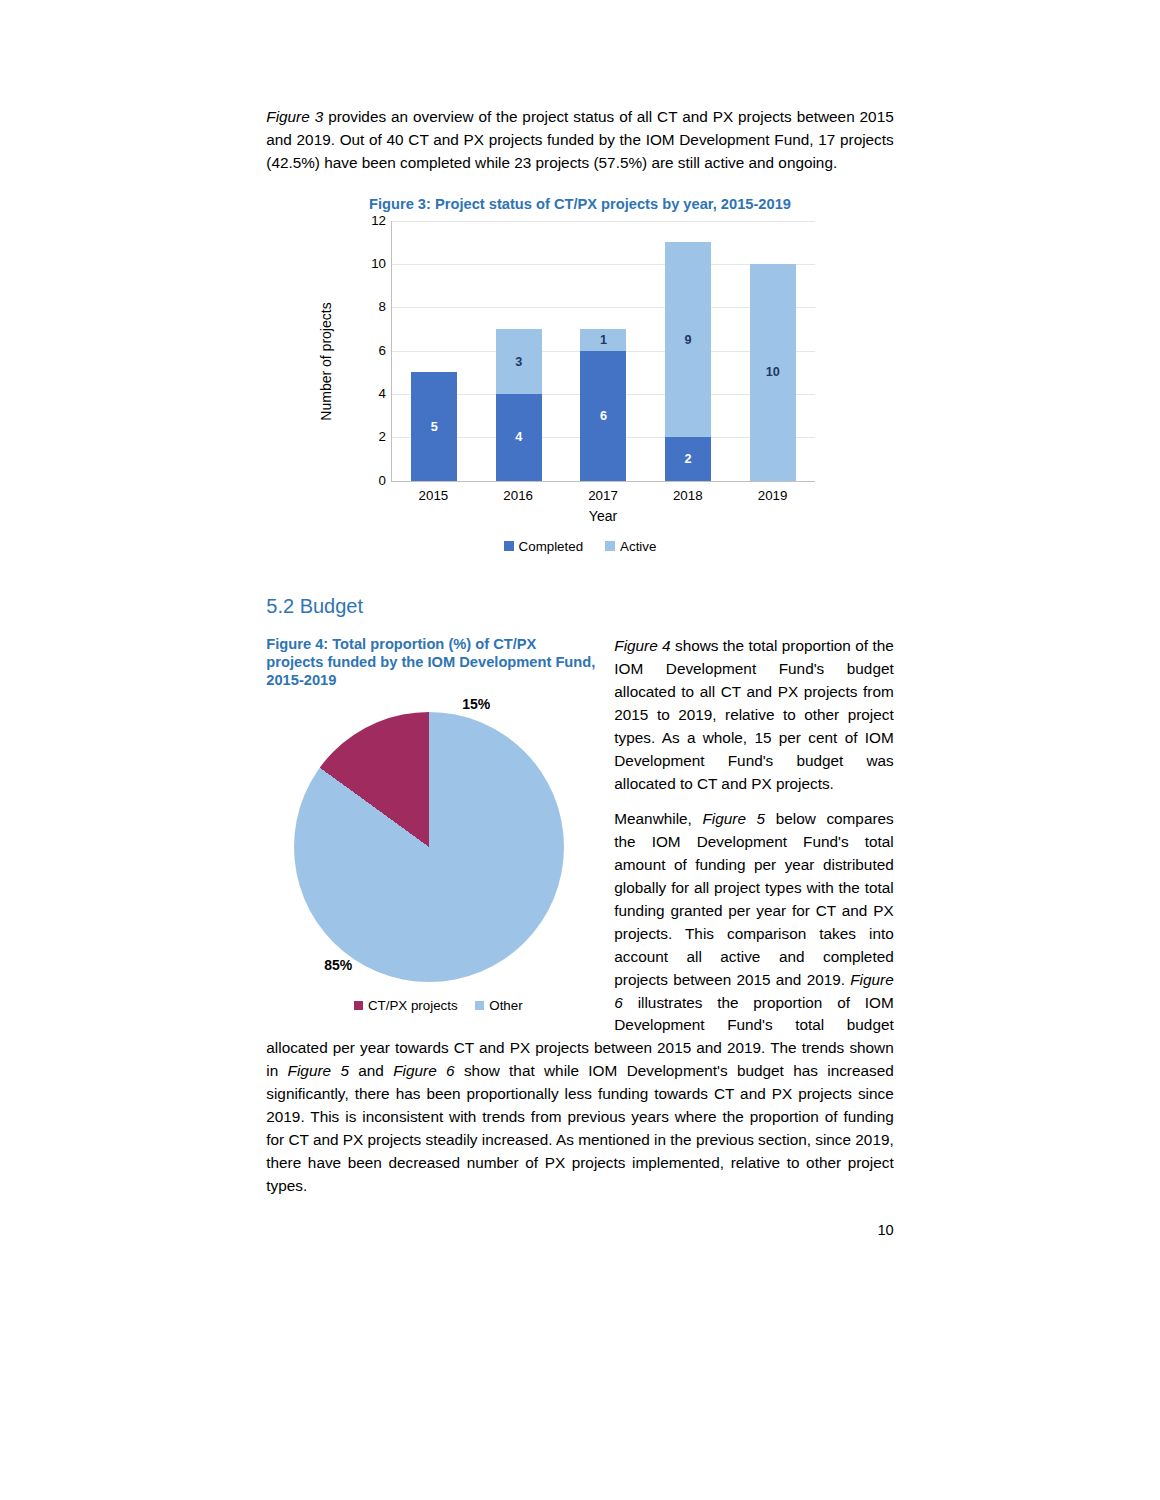Figure 3 provides an overview of the project status of all CT and PX projects between 2015 and 2019. Out of 40 CT and PX projects funded by the IOM Development Fund, 17 projects (42.5%) have been completed while 23 projects (57.5%) are still active and ongoing.
Figure 3: Project status of CT/PX projects by year, 2015-2019
Number of projects
12
10
8
6
4
2
0
5
3
4
1
6
9
2
10
2015
2016
2017
2018
2019
Year
Completed Active
5.2 Budget
Figure 4: Total proportion (%) of CT/PX projects funded by the IOM Development Fund, 2015-2019
15%
85%
CT/PX projects Other
Figure 4 shows the total proportion of the IOM Development Fund's budget allocated to all CT and PX projects from 2015 to 2019, relative to other project types. As a whole, 15 per cent of IOM Development Fund's budget was allocated to CT and PX projects.
Meanwhile, Figure 5 below compares the IOM Development Fund's total amount of funding per year distributed globally for all project types with the total funding granted per year for CT and PX projects. This comparison takes into account all active and completed projects between 2015 and 2019. Figure 6 illustrates the proportion of IOM Development Fund's total budget allocated per year towards CT and PX projects between 2015 and 2019. The trends shown in Figure 5 and Figure 6 show that while IOM Development's budget has increased significantly, there has been proportionally less funding towards CT and PX projects since 2019. This is inconsistent with trends from previous years where the proportion of funding for CT and PX projects steadily increased. As mentioned in the previous section, since 2019, there have been decreased number of PX projects implemented, relative to other project types.
10